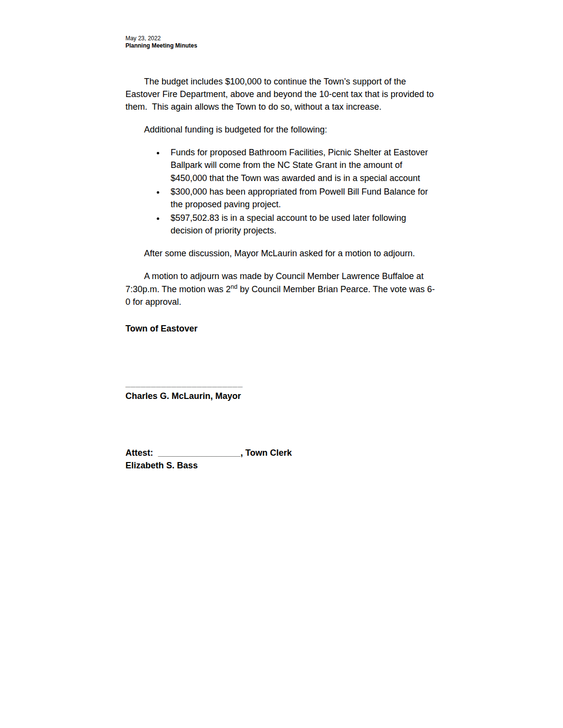May 23, 2022 Planning Meeting Minutes
The budget includes $100,000 to continue the Town’s support of the Eastover Fire Department, above and beyond the 10-cent tax that is provided to them. This again allows the Town to do so, without a tax increase.
Additional funding is budgeted for the following:
Funds for proposed Bathroom Facilities, Picnic Shelter at Eastover Ballpark will come from the NC State Grant in the amount of $450,000 that the Town was awarded and is in a special account
$300,000 has been appropriated from Powell Bill Fund Balance for the proposed paving project.
$597,502.83 is in a special account to be used later following decision of priority projects.
After some discussion, Mayor McLaurin asked for a motion to adjourn.
A motion to adjourn was made by Council Member Lawrence Buffaloe at 7:30p.m. The motion was 2nd by Council Member Brian Pearce. The vote was 6-0 for approval.
Town of Eastover
_______________________
Charles G. McLaurin, Mayor
Attest: _________________, Town Clerk
Elizabeth S. Bass